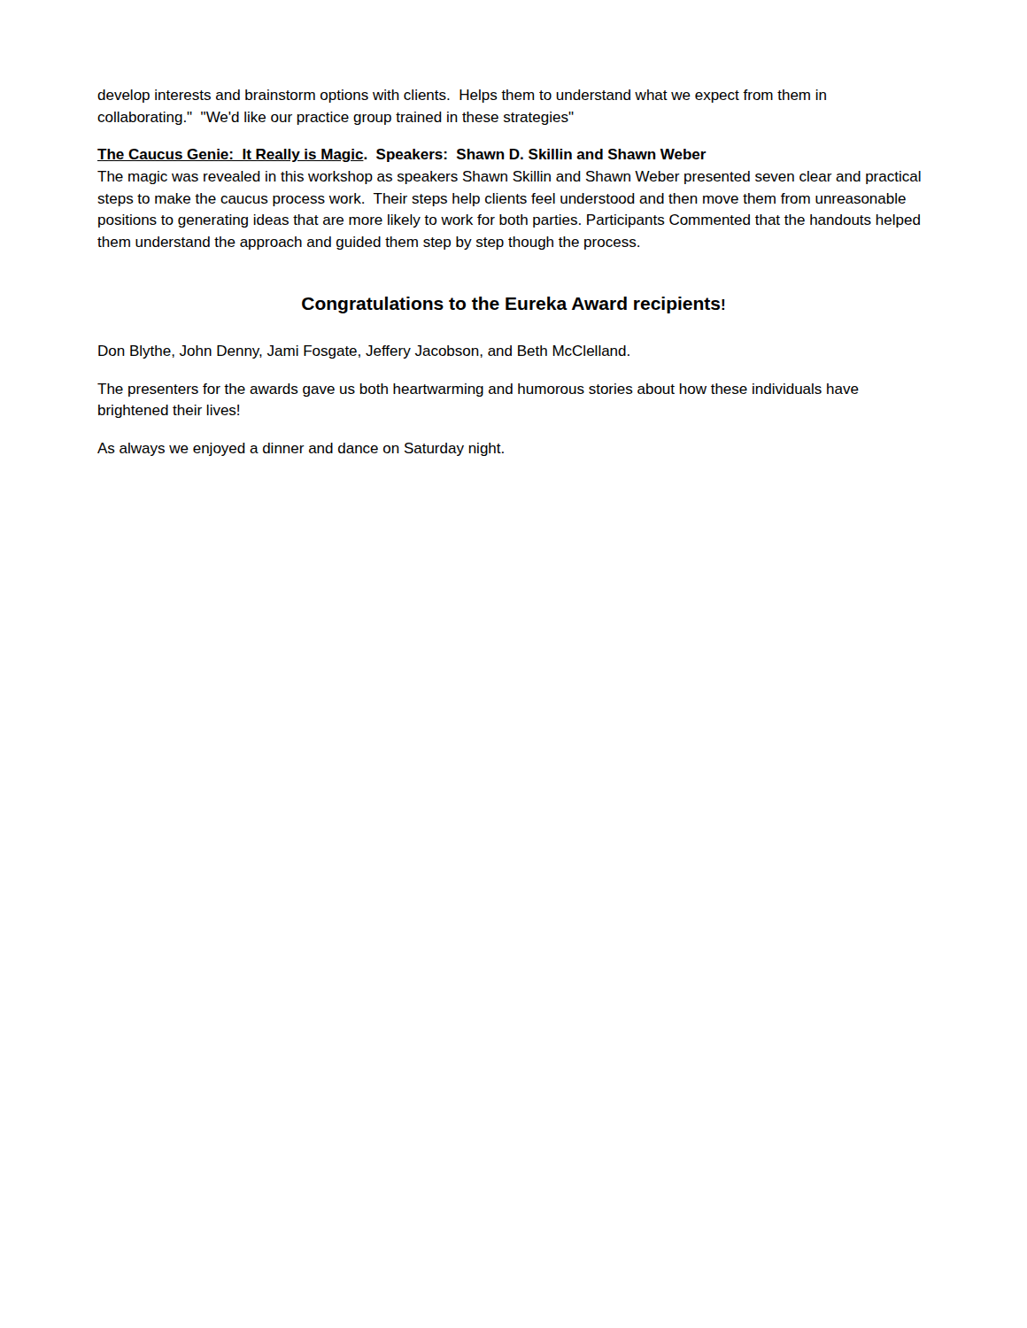develop interests and brainstorm options with clients. Helps them to understand what we expect from them in collaborating." "We'd like our practice group trained in these strategies"
The Caucus Genie: It Really is Magic. Speakers: Shawn D. Skillin and Shawn Weber
The magic was revealed in this workshop as speakers Shawn Skillin and Shawn Weber presented seven clear and practical steps to make the caucus process work. Their steps help clients feel understood and then move them from unreasonable positions to generating ideas that are more likely to work for both parties. Participants Commented that the handouts helped them understand the approach and guided them step by step though the process.
Congratulations to the Eureka Award recipients!
Don Blythe, John Denny, Jami Fosgate, Jeffery Jacobson, and Beth McClelland.
The presenters for the awards gave us both heartwarming and humorous stories about how these individuals have brightened their lives!
As always we enjoyed a dinner and dance on Saturday night.